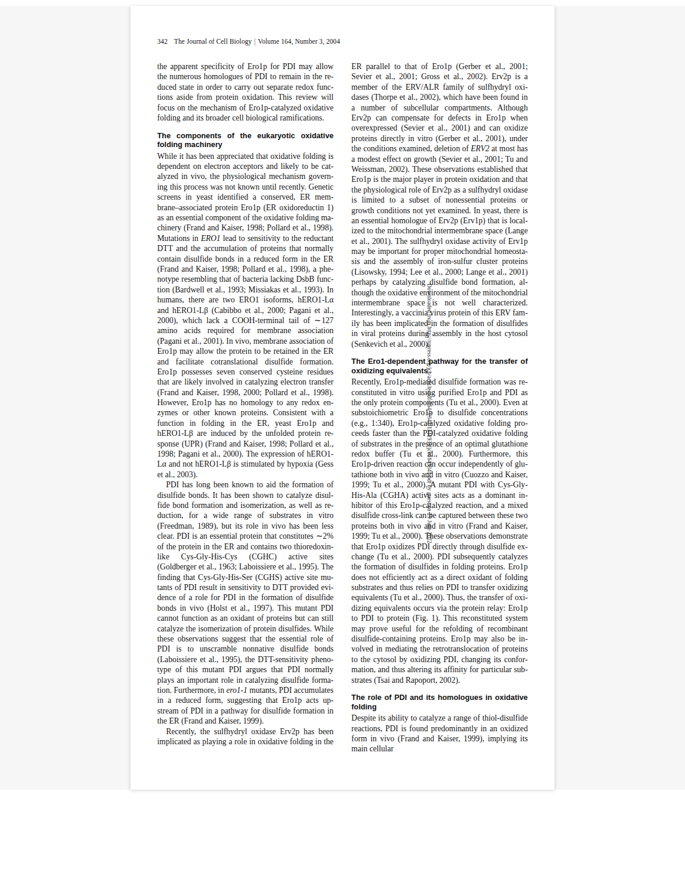342 The Journal of Cell Biology|Volume 164, Number 3, 2004
the apparent specificity of Ero1p for PDI may allow the numerous homologues of PDI to remain in the reduced state in order to carry out separate redox functions aside from protein oxidation. This review will focus on the mechanism of Ero1p-catalyzed oxidative folding and its broader cell biological ramifications.
The components of the eukaryotic oxidative folding machinery
While it has been appreciated that oxidative folding is dependent on electron acceptors and likely to be catalyzed in vivo, the physiological mechanism governing this process was not known until recently. Genetic screens in yeast identified a conserved, ER membrane–associated protein Ero1p (ER oxidoreductin 1) as an essential component of the oxidative folding machinery (Frand and Kaiser, 1998; Pollard et al., 1998). Mutations in ERO1 lead to sensitivity to the reductant DTT and the accumulation of proteins that normally contain disulfide bonds in a reduced form in the ER (Frand and Kaiser, 1998; Pollard et al., 1998), a phenotype resembling that of bacteria lacking DsbB function (Bardwell et al., 1993; Missiakas et al., 1993). In humans, there are two ERO1 isoforms, hERO1-Lα and hERO1-Lβ (Cabibbo et al., 2000; Pagani et al., 2000), which lack a COOH-terminal tail of ∼127 amino acids required for membrane association (Pagani et al., 2001). In vivo, membrane association of Ero1p may allow the protein to be retained in the ER and facilitate cotranslational disulfide formation. Ero1p possesses seven conserved cysteine residues that are likely involved in catalyzing electron transfer (Frand and Kaiser, 1998, 2000; Pollard et al., 1998). However, Ero1p has no homology to any redox enzymes or other known proteins. Consistent with a function in folding in the ER, yeast Ero1p and hERO1-Lβ are induced by the unfolded protein response (UPR) (Frand and Kaiser, 1998; Pollard et al., 1998; Pagani et al., 2000). The expression of hERO1-Lα and not hERO1-Lβ is stimulated by hypoxia (Gess et al., 2003).
PDI has long been known to aid the formation of disulfide bonds. It has been shown to catalyze disulfide bond formation and isomerization, as well as reduction, for a wide range of substrates in vitro (Freedman, 1989), but its role in vivo has been less clear. PDI is an essential protein that constitutes ∼2% of the protein in the ER and contains two thioredoxin-like Cys-Gly-His-Cys (CGHC) active sites (Goldberger et al., 1963; Laboissiere et al., 1995). The finding that Cys-Gly-His-Ser (CGHS) active site mutants of PDI result in sensitivity to DTT provided evidence of a role for PDI in the formation of disulfide bonds in vivo (Holst et al., 1997). This mutant PDI cannot function as an oxidant of proteins but can still catalyze the isomerization of protein disulfides. While these observations suggest that the essential role of PDI is to unscramble nonnative disulfide bonds (Laboissiere et al., 1995), the DTT-sensitivity phenotype of this mutant PDI argues that PDI normally plays an important role in catalyzing disulfide formation. Furthermore, in ero1-1 mutants, PDI accumulates in a reduced form, suggesting that Ero1p acts upstream of PDI in a pathway for disulfide formation in the ER (Frand and Kaiser, 1999).
Recently, the sulfhydryl oxidase Erv2p has been implicated as playing a role in oxidative folding in the ER parallel to that of Ero1p (Gerber et al., 2001; Sevier et al., 2001; Gross et al., 2002). Erv2p is a member of the ERV/ALR family of sulfhydryl oxidases (Thorpe et al., 2002), which have been found in a number of subcellular compartments. Although Erv2p can compensate for defects in Ero1p when overexpressed (Sevier et al., 2001) and can oxidize proteins directly in vitro (Gerber et al., 2001), under the conditions examined, deletion of ERV2 at most has a modest effect on growth (Sevier et al., 2001; Tu and Weissman, 2002). These observations established that Ero1p is the major player in protein oxidation and that the physiological role of Erv2p as a sulfhydryl oxidase is limited to a subset of nonessential proteins or growth conditions not yet examined. In yeast, there is an essential homologue of Erv2p (Erv1p) that is localized to the mitochondrial intermembrane space (Lange et al., 2001). The sulfhydryl oxidase activity of Erv1p may be important for proper mitochondrial homeostasis and the assembly of iron-sulfur cluster proteins (Lisowsky, 1994; Lee et al., 2000; Lange et al., 2001) perhaps by catalyzing disulfide bond formation, although the oxidative environment of the mitochondrial intermembrane space is not well characterized. Interestingly, a vaccinia virus protein of this ERV family has been implicated in the formation of disulfides in viral proteins during assembly in the host cytosol (Senkevich et al., 2000).
The Ero1-dependent pathway for the transfer of oxidizing equivalents
Recently, Ero1p-mediated disulfide formation was reconstituted in vitro using purified Ero1p and PDI as the only protein components (Tu et al., 2000). Even at substoichiometric Ero1p to disulfide concentrations (e.g., 1:340), Ero1p-catalyzed oxidative folding proceeds faster than the PDI-catalyzed oxidative folding of substrates in the presence of an optimal glutathione redox buffer (Tu et al., 2000). Furthermore, this Ero1p-driven reaction can occur independently of glutathione both in vivo and in vitro (Cuozzo and Kaiser, 1999; Tu et al., 2000). A mutant PDI with Cys-Gly-His-Ala (CGHA) active sites acts as a dominant inhibitor of this Ero1p-catalyzed reaction, and a mixed disulfide cross-link can be captured between these two proteins both in vivo and in vitro (Frand and Kaiser, 1999; Tu et al., 2000). These observations demonstrate that Ero1p oxidizes PDI directly through disulfide exchange (Tu et al., 2000). PDI subsequently catalyzes the formation of disulfides in folding proteins. Ero1p does not efficiently act as a direct oxidant of folding substrates and thus relies on PDI to transfer oxidizing equivalents (Tu et al., 2000). Thus, the transfer of oxidizing equivalents occurs via the protein relay: Ero1p to PDI to protein (Fig. 1). This reconstituted system may prove useful for the refolding of recombinant disulfide-containing proteins. Ero1p may also be involved in mediating the retrotranslocation of proteins to the cytosol by oxidizing PDI, changing its conformation, and thus altering its affinity for particular substrates (Tsai and Rapoport, 2002).
The role of PDI and its homologues in oxidative folding
Despite its ability to catalyze a range of thiol-disulfide reactions, PDI is found predominantly in an oxidized form in vivo (Frand and Kaiser, 1999), implying its main cellular
Downloaded from http://rupress.org/jcb/article-pdf/164/3/341/1311933/jcb1643341.pdf by guest on 29 June 2022